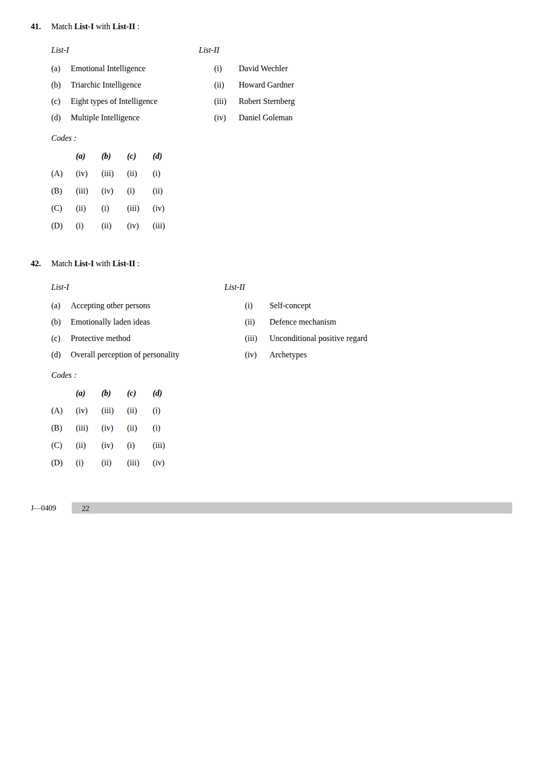41. Match List-I with List-II :
| List-I | List-II |
| (a) | Emotional Intelligence | | (i) | David Wechler |
| (b) | Triarchic Intelligence | | (ii) | Howard Gardner |
| (c) | Eight types of Intelligence | | (iii) | Robert Sternberg |
| (d) | Multiple Intelligence | | (iv) | Daniel Goleman |
Codes :
| | (a) | (b) | (c) | (d) |
| (A) | (iv) | (iii) | (ii) | (i) |
| (B) | (iii) | (iv) | (i) | (ii) |
| (C) | (ii) | (i) | (iii) | (iv) |
| (D) | (i) | (ii) | (iv) | (iii) |
42. Match List-I with List-II :
| List-I | List-II |
| (a) | Accepting other persons | | (i) | Self-concept |
| (b) | Emotionally laden ideas | | (ii) | Defence mechanism |
| (c) | Protective method | | (iii) | Unconditional positive regard |
| (d) | Overall perception of personality | | (iv) | Archetypes |
Codes :
| | (a) | (b) | (c) | (d) |
| (A) | (iv) | (iii) | (ii) | (i) |
| (B) | (iii) | (iv) | (ii) | (i) |
| (C) | (ii) | (iv) | (i) | (iii) |
| (D) | (i) | (ii) | (iii) | (iv) |
J—0409
22